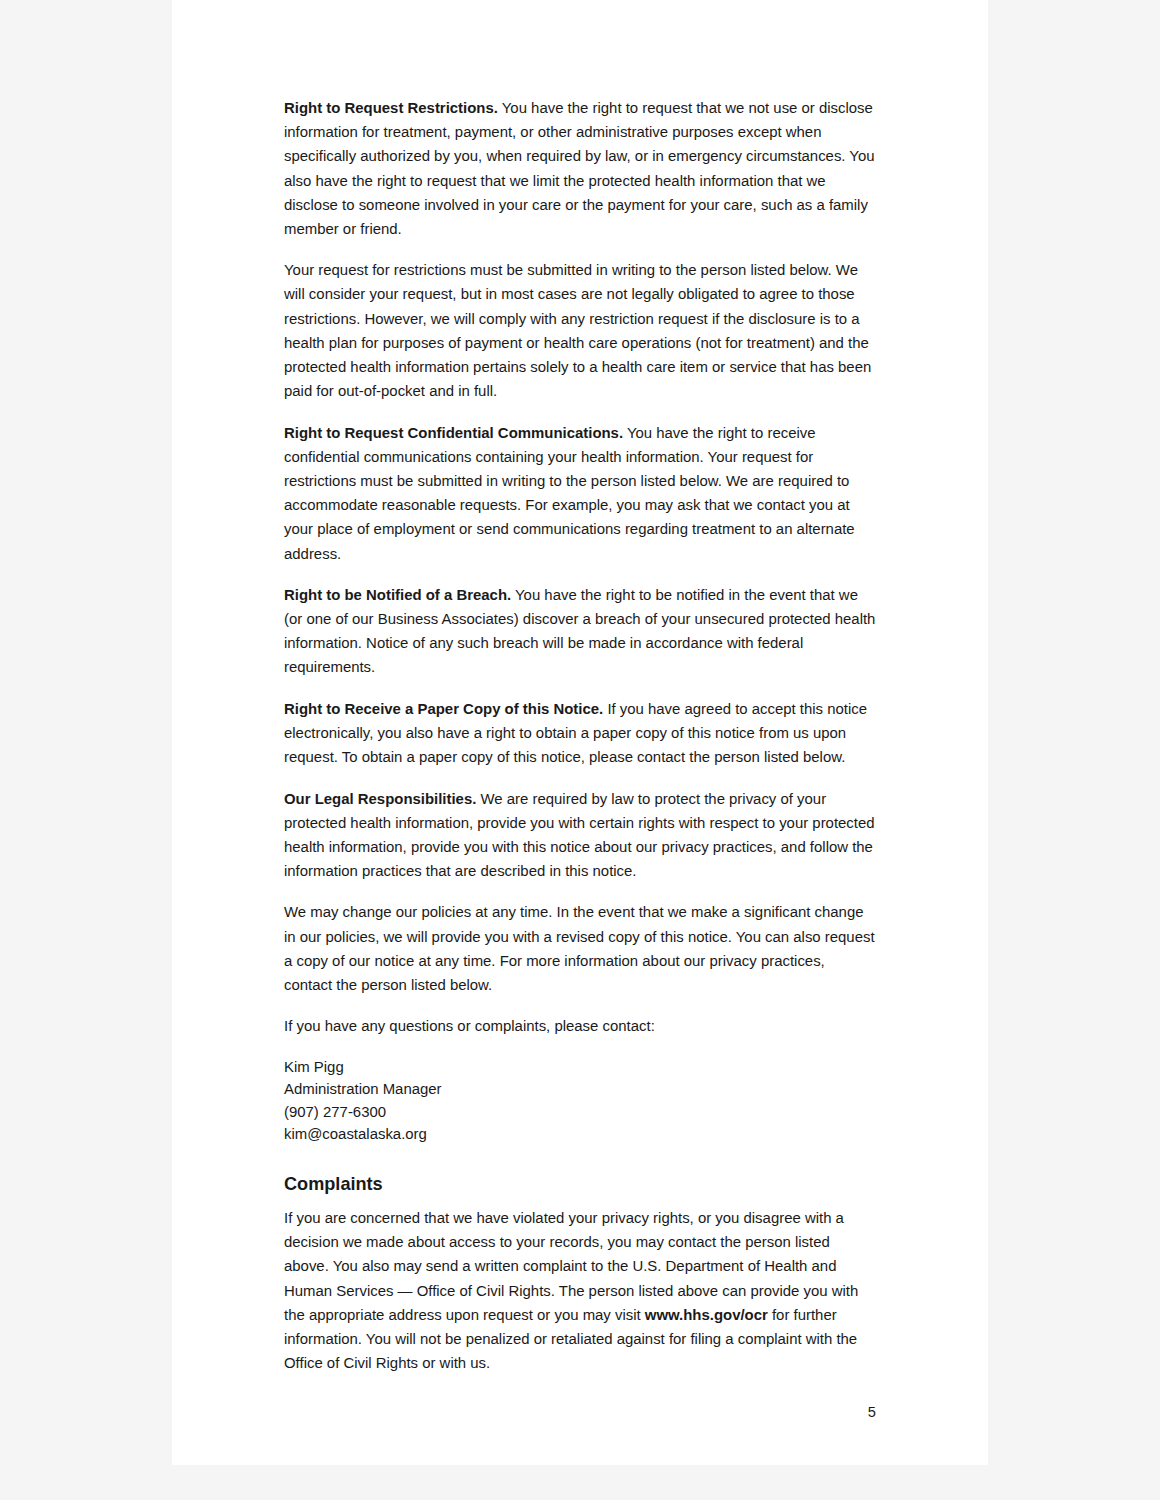Right to Request Restrictions. You have the right to request that we not use or disclose information for treatment, payment, or other administrative purposes except when specifically authorized by you, when required by law, or in emergency circumstances. You also have the right to request that we limit the protected health information that we disclose to someone involved in your care or the payment for your care, such as a family member or friend.
Your request for restrictions must be submitted in writing to the person listed below. We will consider your request, but in most cases are not legally obligated to agree to those restrictions. However, we will comply with any restriction request if the disclosure is to a health plan for purposes of payment or health care operations (not for treatment) and the protected health information pertains solely to a health care item or service that has been paid for out-of-pocket and in full.
Right to Request Confidential Communications. You have the right to receive confidential communications containing your health information. Your request for restrictions must be submitted in writing to the person listed below. We are required to accommodate reasonable requests. For example, you may ask that we contact you at your place of employment or send communications regarding treatment to an alternate address.
Right to be Notified of a Breach. You have the right to be notified in the event that we (or one of our Business Associates) discover a breach of your unsecured protected health information. Notice of any such breach will be made in accordance with federal requirements.
Right to Receive a Paper Copy of this Notice. If you have agreed to accept this notice electronically, you also have a right to obtain a paper copy of this notice from us upon request. To obtain a paper copy of this notice, please contact the person listed below.
Our Legal Responsibilities. We are required by law to protect the privacy of your protected health information, provide you with certain rights with respect to your protected health information, provide you with this notice about our privacy practices, and follow the information practices that are described in this notice.
We may change our policies at any time. In the event that we make a significant change in our policies, we will provide you with a revised copy of this notice. You can also request a copy of our notice at any time. For more information about our privacy practices, contact the person listed below.
If you have any questions or complaints, please contact:
Kim Pigg
Administration Manager
(907) 277-6300
kim@coastalaska.org
Complaints
If you are concerned that we have violated your privacy rights, or you disagree with a decision we made about access to your records, you may contact the person listed above. You also may send a written complaint to the U.S. Department of Health and Human Services — Office of Civil Rights. The person listed above can provide you with the appropriate address upon request or you may visit www.hhs.gov/ocr for further information. You will not be penalized or retaliated against for filing a complaint with the Office of Civil Rights or with us.
5